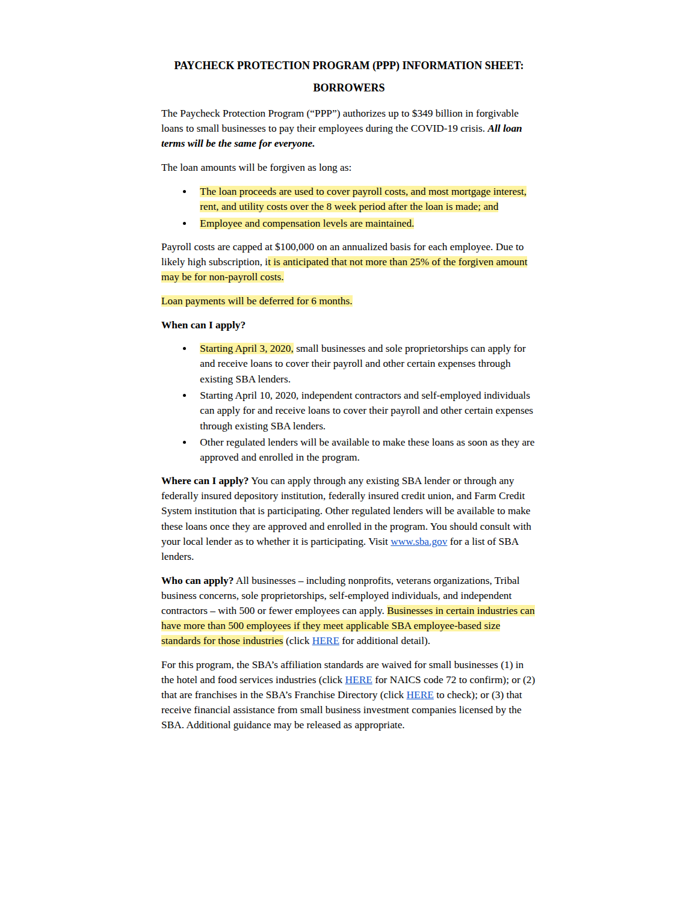PAYCHECK PROTECTION PROGRAM (PPP) INFORMATION SHEET: BORROWERS
The Paycheck Protection Program (“PPP”) authorizes up to $349 billion in forgivable loans to small businesses to pay their employees during the COVID-19 crisis. All loan terms will be the same for everyone.
The loan amounts will be forgiven as long as:
The loan proceeds are used to cover payroll costs, and most mortgage interest, rent, and utility costs over the 8 week period after the loan is made; and
Employee and compensation levels are maintained.
Payroll costs are capped at $100,000 on an annualized basis for each employee. Due to likely high subscription, it is anticipated that not more than 25% of the forgiven amount may be for non-payroll costs.
Loan payments will be deferred for 6 months.
When can I apply?
Starting April 3, 2020, small businesses and sole proprietorships can apply for and receive loans to cover their payroll and other certain expenses through existing SBA lenders.
Starting April 10, 2020, independent contractors and self-employed individuals can apply for and receive loans to cover their payroll and other certain expenses through existing SBA lenders.
Other regulated lenders will be available to make these loans as soon as they are approved and enrolled in the program.
Where can I apply? You can apply through any existing SBA lender or through any federally insured depository institution, federally insured credit union, and Farm Credit System institution that is participating. Other regulated lenders will be available to make these loans once they are approved and enrolled in the program. You should consult with your local lender as to whether it is participating. Visit www.sba.gov for a list of SBA lenders.
Who can apply? All businesses – including nonprofits, veterans organizations, Tribal business concerns, sole proprietorships, self-employed individuals, and independent contractors – with 500 or fewer employees can apply. Businesses in certain industries can have more than 500 employees if they meet applicable SBA employee-based size standards for those industries (click HERE for additional detail).
For this program, the SBA’s affiliation standards are waived for small businesses (1) in the hotel and food services industries (click HERE for NAICS code 72 to confirm); or (2) that are franchises in the SBA’s Franchise Directory (click HERE to check); or (3) that receive financial assistance from small business investment companies licensed by the SBA. Additional guidance may be released as appropriate.